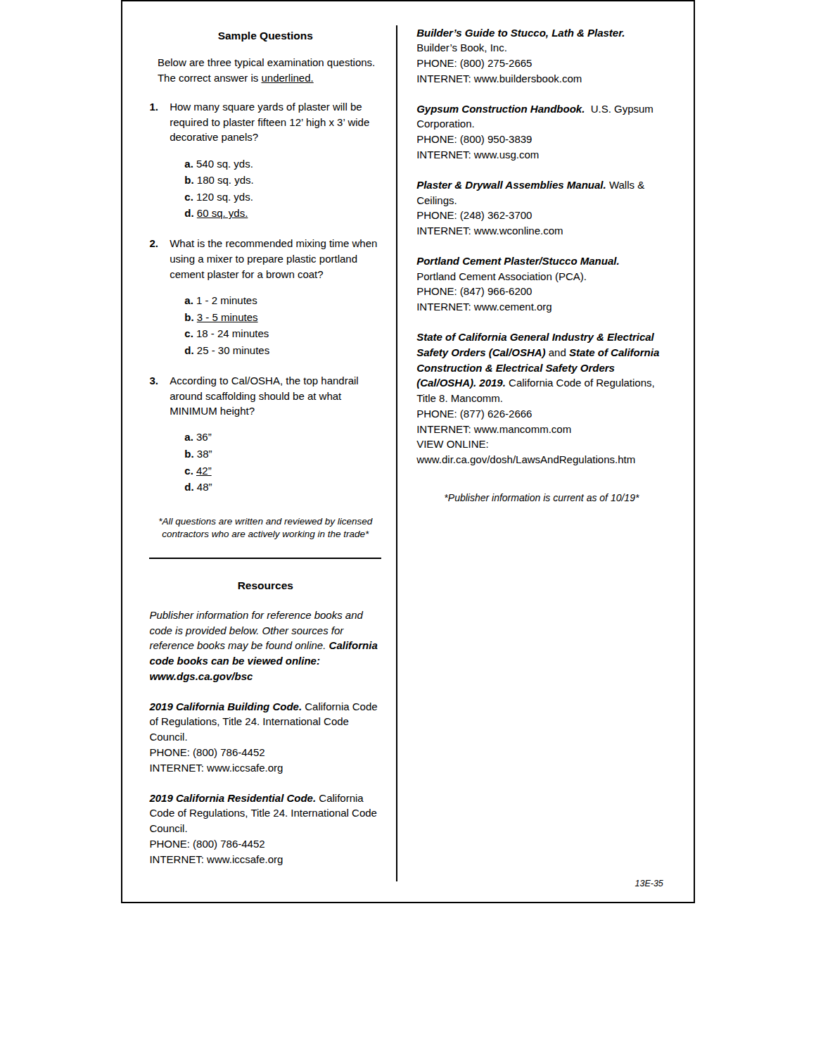Sample Questions
Below are three typical examination questions. The correct answer is underlined.
How many square yards of plaster will be required to plaster fifteen 12’ high x 3’ wide decorative panels?
a. 540 sq. yds.
b. 180 sq. yds.
c. 120 sq. yds.
d. 60 sq. yds.
What is the recommended mixing time when using a mixer to prepare plastic portland cement plaster for a brown coat?
a. 1 - 2 minutes
b. 3 - 5 minutes
c. 18 - 24 minutes
d. 25 - 30 minutes
According to Cal/OSHA, the top handrail around scaffolding should be at what MINIMUM height?
a. 36”
b. 38”
c. 42”
d. 48”
*All questions are written and reviewed by licensed contractors who are actively working in the trade*
Resources
Publisher information for reference books and code is provided below. Other sources for reference books may be found online. California code books can be viewed online: www.dgs.ca.gov/bsc
2019 California Building Code. California Code of Regulations, Title 24. International Code Council.
PHONE: (800) 786-4452
INTERNET: www.iccsafe.org
2019 California Residential Code. California Code of Regulations, Title 24. International Code Council.
PHONE: (800) 786-4452
INTERNET: www.iccsafe.org
Builder’s Guide to Stucco, Lath & Plaster.
Builder’s Book, Inc.
PHONE: (800) 275-2665
INTERNET: www.buildersbook.com
Gypsum Construction Handbook. U.S. Gypsum Corporation.
PHONE: (800) 950-3839
INTERNET: www.usg.com
Plaster & Drywall Assemblies Manual. Walls & Ceilings.
PHONE: (248) 362-3700
INTERNET: www.wconline.com
Portland Cement Plaster/Stucco Manual.
Portland Cement Association (PCA).
PHONE: (847) 966-6200
INTERNET: www.cement.org
State of California General Industry & Electrical Safety Orders (Cal/OSHA) and State of California Construction & Electrical Safety Orders (Cal/OSHA). 2019. California Code of Regulations, Title 8. Mancomm.
PHONE: (877) 626-2666
INTERNET: www.mancomm.com
VIEW ONLINE:
www.dir.ca.gov/dosh/LawsAndRegulations.htm
*Publisher information is current as of 10/19*
13E-35